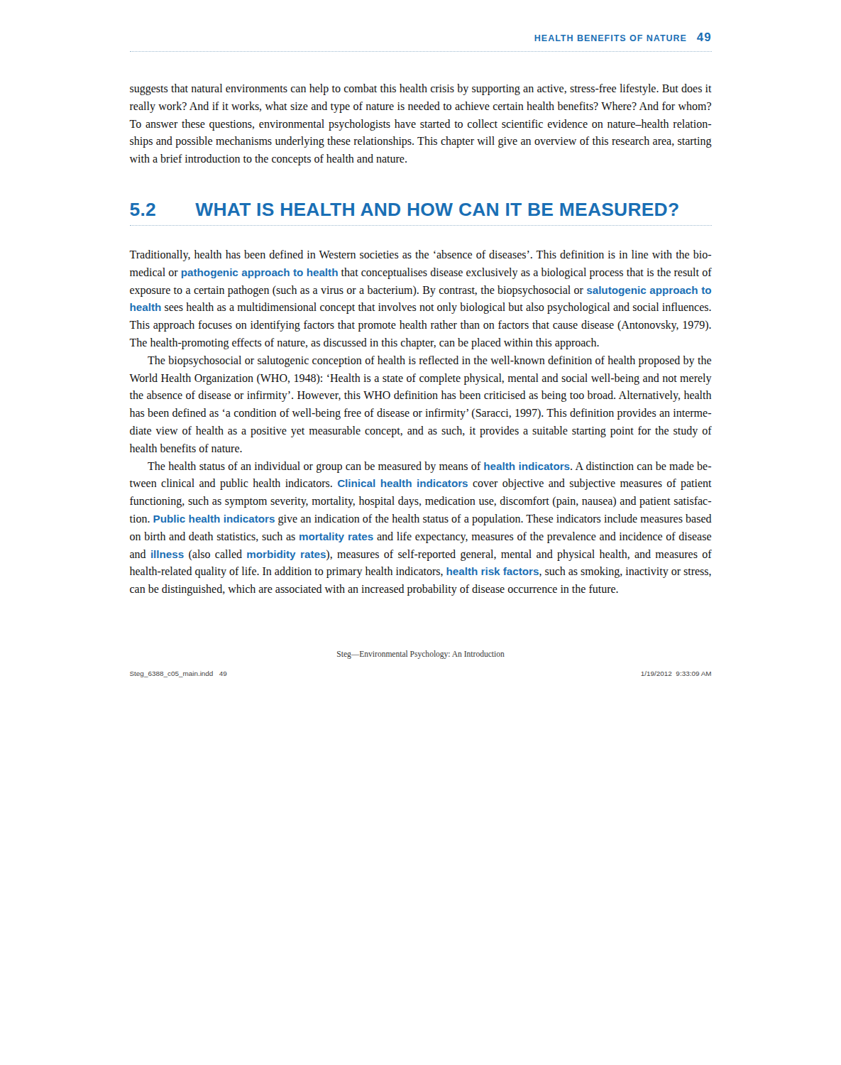Health Benefits of Nature 49
suggests that natural environments can help to combat this health crisis by supporting an active, stress-free lifestyle. But does it really work? And if it works, what size and type of nature is needed to achieve certain health benefits? Where? And for whom? To answer these questions, environmental psychologists have started to collect scientific evidence on nature–health relationships and possible mechanisms underlying these relationships. This chapter will give an overview of this research area, starting with a brief introduction to the concepts of health and nature.
5.2 What is health and how can it be measured?
Traditionally, health has been defined in Western societies as the ‘absence of diseases’. This definition is in line with the biomedical or pathogenic approach to health that conceptualises disease exclusively as a biological process that is the result of exposure to a certain pathogen (such as a virus or a bacterium). By contrast, the biopsychosocial or salutogenic approach to health sees health as a multidimensional concept that involves not only biological but also psychological and social influences. This approach focuses on identifying factors that promote health rather than on factors that cause disease (Antonovsky, 1979). The health-promoting effects of nature, as discussed in this chapter, can be placed within this approach.
The biopsychosocial or salutogenic conception of health is reflected in the well-known definition of health proposed by the World Health Organization (WHO, 1948): ‘Health is a state of complete physical, mental and social well-being and not merely the absence of disease or infirmity’. However, this WHO definition has been criticised as being too broad. Alternatively, health has been defined as ‘a condition of well-being free of disease or infirmity’ (Saracci, 1997). This definition provides an intermediate view of health as a positive yet measurable concept, and as such, it provides a suitable starting point for the study of health benefits of nature.
The health status of an individual or group can be measured by means of health indicators. A distinction can be made between clinical and public health indicators. Clinical health indicators cover objective and subjective measures of patient functioning, such as symptom severity, mortality, hospital days, medication use, discomfort (pain, nausea) and patient satisfaction. Public health indicators give an indication of the health status of a population. These indicators include measures based on birth and death statistics, such as mortality rates and life expectancy, measures of the prevalence and incidence of disease and illness (also called morbidity rates), measures of self-reported general, mental and physical health, and measures of health-related quality of life. In addition to primary health indicators, health risk factors, such as smoking, inactivity or stress, can be distinguished, which are associated with an increased probability of disease occurrence in the future.
Steg—Environmental Psychology: An Introduction
Steg_6388_c05_main.indd 49 1/19/2012 9:33:09 AM